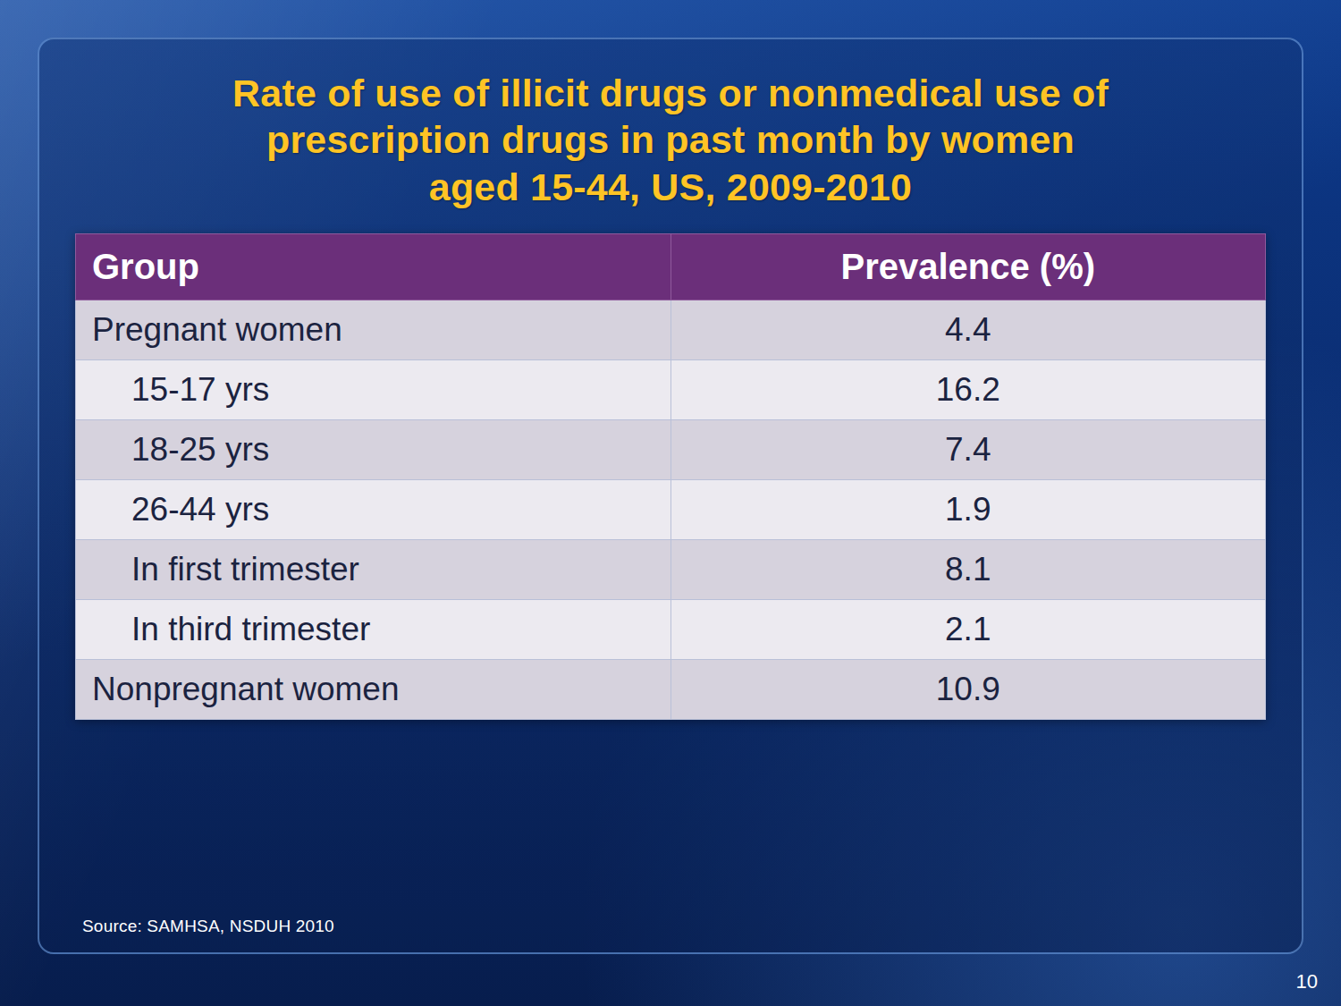Rate of use of illicit drugs or nonmedical use of
prescription drugs in past month by women
aged 15-44, US, 2009-2010
| Group | Prevalence (%) |
| --- | --- |
| Pregnant women | 4.4 |
| 15-17 yrs | 16.2 |
| 18-25 yrs | 7.4 |
| 26-44 yrs | 1.9 |
| In first trimester | 8.1 |
| In third trimester | 2.1 |
| Nonpregnant women | 10.9 |
Source: SAMHSA, NSDUH 2010
10